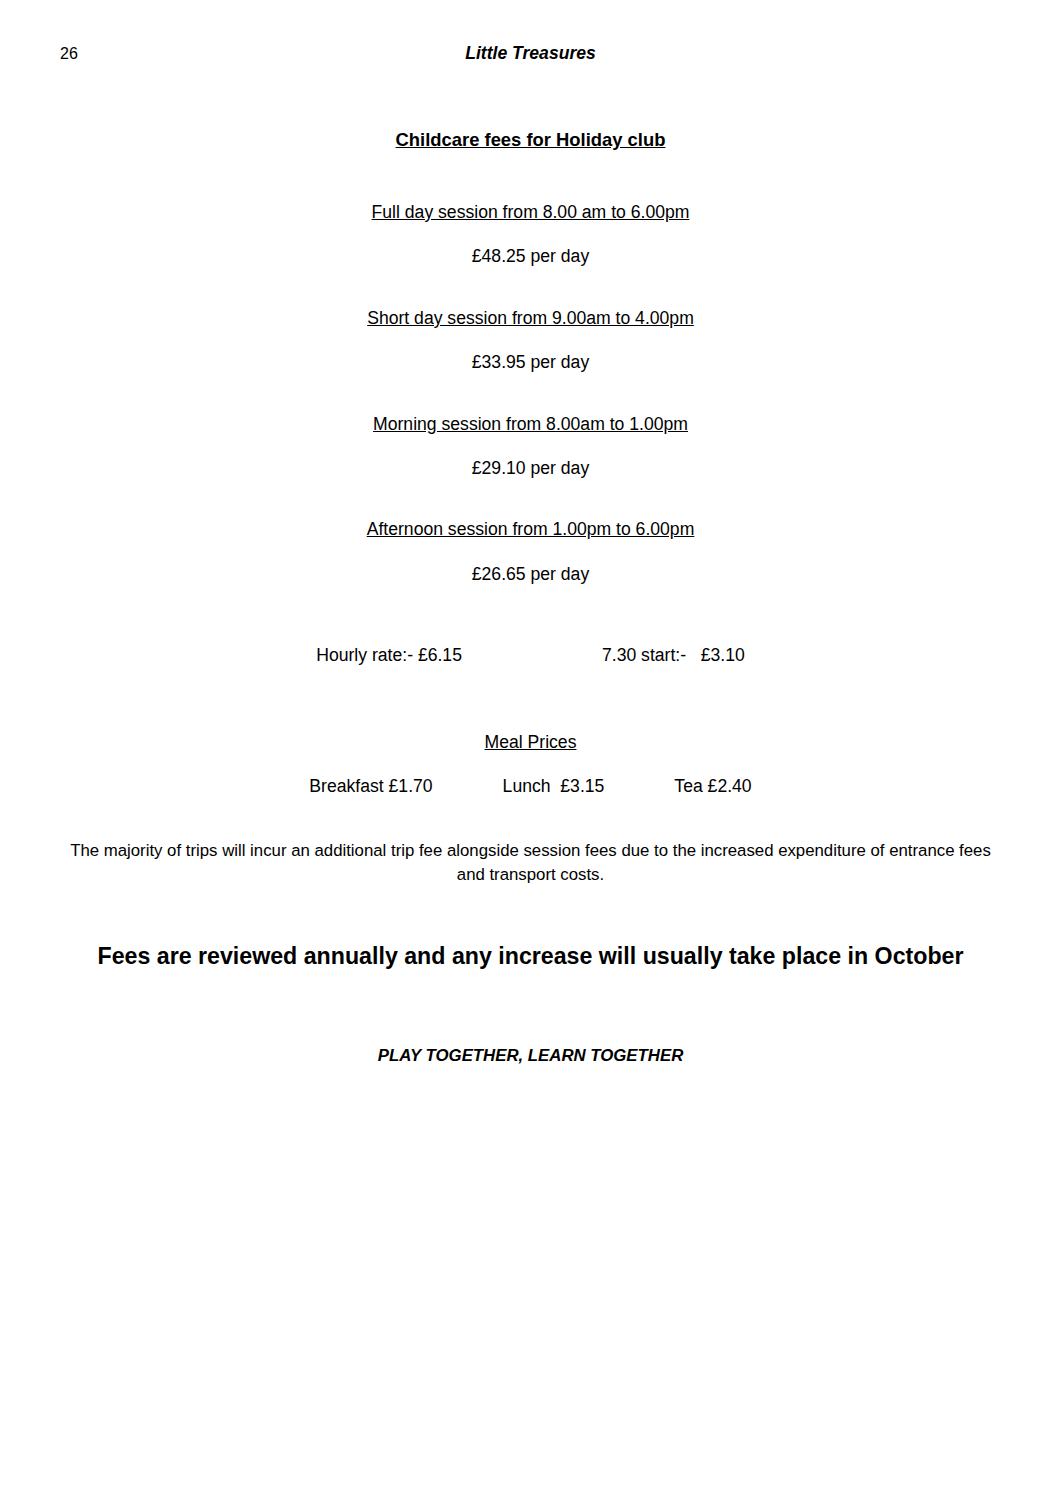26
Little Treasures
Childcare fees for Holiday club
Full day session from 8.00 am to 6.00pm
£48.25 per day
Short day session from 9.00am to 4.00pm
£33.95 per day
Morning session from 8.00am to 1.00pm
£29.10 per day
Afternoon session from 1.00pm to 6.00pm
£26.65 per day
Hourly rate:- £6.15
7.30 start:- £3.10
Meal Prices
Breakfast £1.70
Lunch £3.15
Tea £2.40
The majority of trips will incur an additional trip fee alongside session fees due to the increased expenditure of entrance fees and transport costs.
Fees are reviewed annually and any increase will usually take place in October
PLAY TOGETHER, LEARN TOGETHER